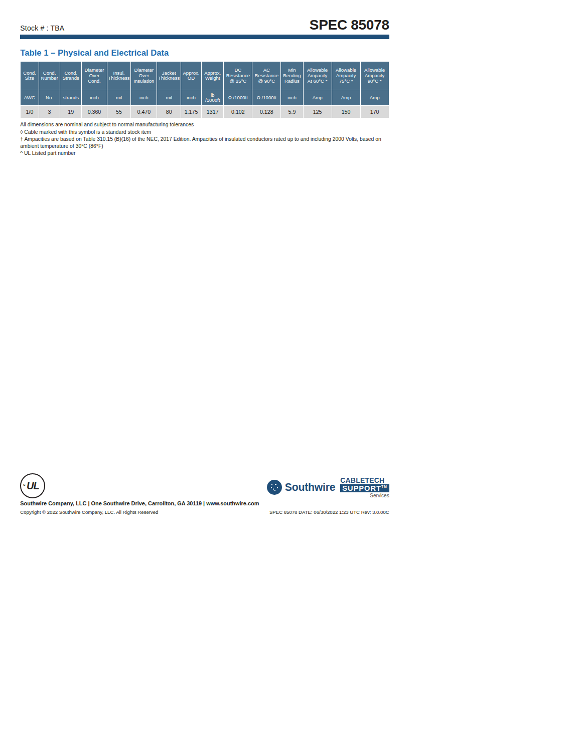Stock # : TBA
SPEC 85078
Table 1 – Physical and Electrical Data
| Cond. Size | Cond. Number | Cond. Strands | Diameter Over Cond. | Insul. Thickness | Diameter Over Insulation | Jacket Thickness | Approx. OD | Approx. Weight | DC Resistance @ 25°C | AC Resistance @ 90°C | Min Bending Radius | Allowable Ampacity At 60°C * | Allowable Ampacity 75°C * | Allowable Ampacity 90°C * |
| --- | --- | --- | --- | --- | --- | --- | --- | --- | --- | --- | --- | --- | --- | --- |
| AWG | No. | strands | inch | mil | inch | mil | inch | lb /1000ft | Ω /1000ft | Ω /1000ft | inch | Amp | Amp | Amp |
| 1/0 | 3 | 19 | 0.360 | 55 | 0.470 | 80 | 1.175 | 1317 | 0.102 | 0.128 | 5.9 | 125 | 150 | 170 |
All dimensions are nominal and subject to normal manufacturing tolerances
◊ Cable marked with this symbol is a standard stock item
† Ampacities are based on Table 310.15 (B)(16) of the NEC, 2017 Edition. Ampacities of insulated conductors rated up to and including 2000 Volts, based on ambient temperature of 30°C (86°F)
^ UL Listed part number
c UL
Southwire
CABLETECH
SUPPORTTM
Services
Southwire Company, LLC | One Southwire Drive, Carrollton, GA 30119 | www.southwire.com
Copyright © 2022 Southwire Company, LLC. All Rights Reserved
SPEC 85078 DATE: 06/30/2022 1:23 UTC Rev: 3.0.00C